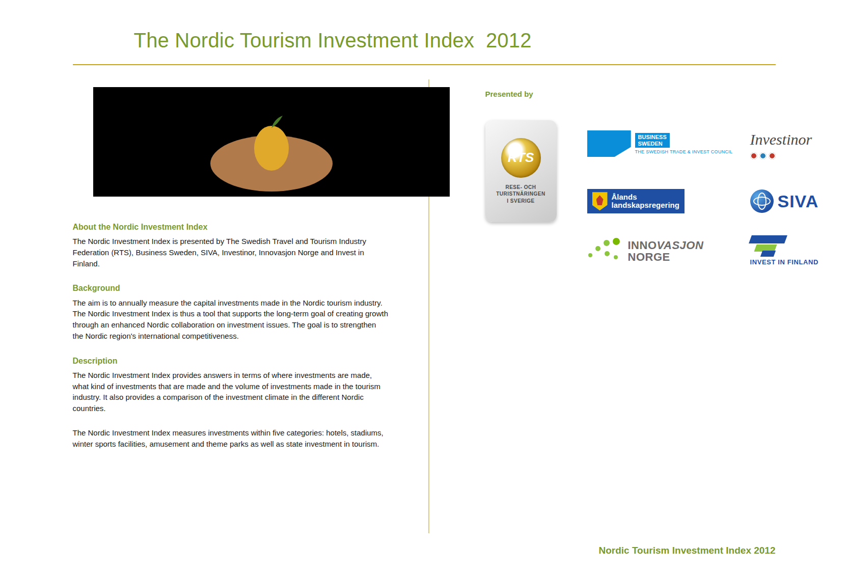The Nordic Tourism Investment Index 2012
About the Nordic Investment Index
The Nordic Investment Index is presented by The Swedish Travel and Tourism Industry Federation (RTS), Business Sweden, SIVA, Investinor, Innovasjon Norge and Invest in Finland.
Background
The aim is to annually measure the capital investments made in the Nordic tourism industry. The Nordic Investment Index is thus a tool that supports the long-term goal of creating growth through an enhanced Nordic collaboration on investment issues. The goal is to strengthen the Nordic region's international competitiveness.
Description
The Nordic Investment Index provides answers in terms of where investments are made, what kind of investments that are made and the volume of investments made in the tourism industry. It also provides a comparison of the investment climate in the different Nordic countries.
The Nordic Investment Index measures investments within five categories: hotels, stadiums, winter sports facilities, amusement and theme parks as well as state investment in tourism.
Presented by
RTS
RESE- OCH
TURISTNÄRINGEN
I SVERIGE
♛
BUSINESS
SWEDEN THE SWEDISH TRADE & INVEST COUNCIL
Investinor
Ålands
landskapsregering
SIVA
INNOVASJON
NORGE
INVEST IN FINLAND
Nordic Tourism Investment Index 2012